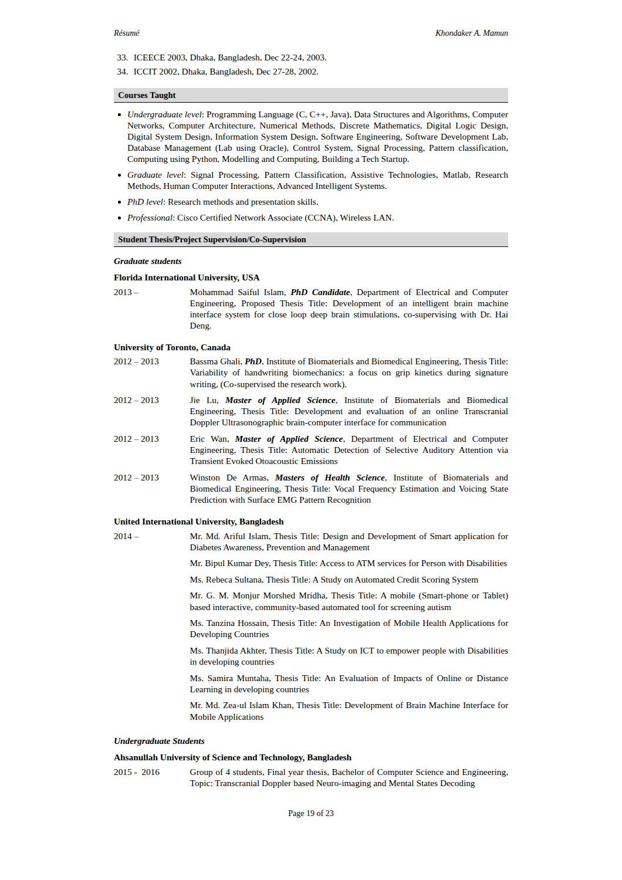Résumé Khondaker A. Mamun
33. ICEECE 2003, Dhaka, Bangladesh, Dec 22-24, 2003.
34. ICCIT 2002, Dhaka, Bangladesh, Dec 27-28, 2002.
Courses Taught
Undergraduate level: Programming Language (C, C++, Java), Data Structures and Algorithms, Computer Networks, Computer Architecture, Numerical Methods, Discrete Mathematics, Digital Logic Design, Digital System Design, Information System Design, Software Engineering, Software Development Lab, Database Management (Lab using Oracle), Control System, Signal Processing, Pattern classification, Computing using Python, Modelling and Computing, Building a Tech Startup.
Graduate level: Signal Processing, Pattern Classification, Assistive Technologies, Matlab, Research Methods, Human Computer Interactions, Advanced Intelligent Systems.
PhD level: Research methods and presentation skills.
Professional: Cisco Certified Network Associate (CCNA), Wireless LAN.
Student Thesis/Project Supervision/Co-Supervision
Graduate students
Florida International University, USA
| 2013 – | Mohammad Saiful Islam, PhD Candidate , Department of Electrical and Computer Engineering, Proposed Thesis Title: Development of an intelligent brain machine interface system for close loop deep brain stimulations, co-supervising with Dr. Hai Deng. |
University of Toronto, Canada
| 2012 – 2013 | Bassma Ghali, PhD , Institute of Biomaterials and Biomedical Engineering, Thesis Title: Variability of handwriting biomechanics: a focus on grip kinetics during signature writing, (Co-supervised the research work). |
| 2012 – 2013 | Jie Lu, Master of Applied Science , Institute of Biomaterials and Biomedical Engineering, Thesis Title: Development and evaluation of an online Transcranial Doppler Ultrasonographic brain-computer interface for communication |
| 2012 – 2013 | Eric Wan, Master of Applied Science , Department of Electrical and Computer Engineering, Thesis Title: Automatic Detection of Selective Auditory Attention via Transient Evoked Otoacoustic Emissions |
| 2012 – 2013 | Winston De Armas, Masters of Health Science , Institute of Biomaterials and Biomedical Engineering, Thesis Title: Vocal Frequency Estimation and Voicing State Prediction with Surface EMG Pattern Recognition |
United International University, Bangladesh
| 2014 – | Mr. Md. Ariful Islam, Thesis Title: Design and Development of Smart application for Diabetes Awareness, Prevention and Management Mr. Bipul Kumar Dey, Thesis Title: Access to ATM services for Person with Disabilities Ms. Rebeca Sultana, Thesis Title: A Study on Automated Credit Scoring System Mr. G. M. Monjur Morshed Mridha, Thesis Title: A mobile (Smart-phone or Tablet) based interactive, community-based automated tool for screening autism Ms. Tanzina Hossain, Thesis Title: An Investigation of Mobile Health Applications for Developing Countries Ms. Thanjida Akhter, Thesis Title: A Study on ICT to empower people with Disabilities in developing countries Ms. Samira Muntaha, Thesis Title: An Evaluation of Impacts of Online or Distance Learning in developing countries Mr. Md. Zea-ul Islam Khan, Thesis Title: Development of Brain Machine Interface for Mobile Applications |
Undergraduate Students
Ahsanullah University of Science and Technology, Bangladesh
| 2015 - 2016 | Group of 4 students, Final year thesis, Bachelor of Computer Science and Engineering, Topic: Transcranial Doppler based Neuro-imaging and Mental States Decoding |
Page 19 of 23